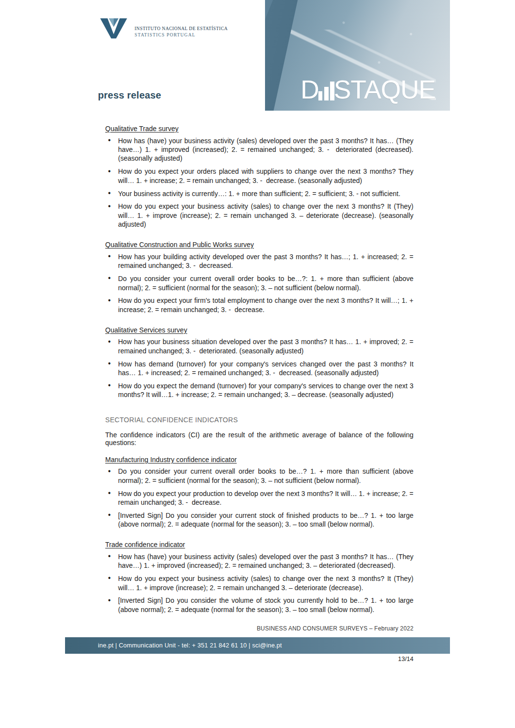Instituto Nacional de Estatística
Statistics Portugal
press release
D STAQUE
Qualitative Trade survey
How has (have) your business activity (sales) developed over the past 3 months? It has… (They have…) 1. + improved (increased); 2. = remained unchanged; 3. - deteriorated (decreased). (seasonally adjusted)
How do you expect your orders placed with suppliers to change over the next 3 months? They will… 1. + increase; 2. = remain unchanged; 3. - decrease. (seasonally adjusted)
Your business activity is currently…: 1. + more than sufficient; 2. = sufficient; 3. - not sufficient.
How do you expect your business activity (sales) to change over the next 3 months? It (They) will… 1. + improve (increase); 2. = remain unchanged 3. – deteriorate (decrease). (seasonally adjusted)
Qualitative Construction and Public Works survey
How has your building activity developed over the past 3 months? It has…; 1. + increased; 2. = remained unchanged; 3. - decreased.
Do you consider your current overall order books to be…?: 1. + more than sufficient (above normal); 2. = sufficient (normal for the season); 3. – not sufficient (below normal).
How do you expect your firm's total employment to change over the next 3 months? It will…; 1. + increase; 2. = remain unchanged; 3. - decrease.
Qualitative Services survey
How has your business situation developed over the past 3 months? It has… 1. + improved; 2. = remained unchanged; 3. - deteriorated. (seasonally adjusted)
How has demand (turnover) for your company's services changed over the past 3 months? It has… 1. + increased; 2. = remained unchanged; 3. - decreased. (seasonally adjusted)
How do you expect the demand (turnover) for your company's services to change over the next 3 months? It will…1. + increase; 2. = remain unchanged; 3. – decrease. (seasonally adjusted)
SECTORIAL CONFIDENCE INDICATORS
The confidence indicators (CI) are the result of the arithmetic average of balance of the following questions:
Manufacturing Industry confidence indicator
Do you consider your current overall order books to be…? 1. + more than sufficient (above normal); 2. = sufficient (normal for the season); 3. – not sufficient (below normal).
How do you expect your production to develop over the next 3 months? It will… 1. + increase; 2. = remain unchanged; 3. - decrease.
[Inverted Sign] Do you consider your current stock of finished products to be…? 1. + too large (above normal); 2. = adequate (normal for the season); 3. – too small (below normal).
Trade confidence indicator
How has (have) your business activity (sales) developed over the past 3 months? It has… (They have…) 1. + improved (increased); 2. = remained unchanged; 3. – deteriorated (decreased).
How do you expect your business activity (sales) to change over the next 3 months? It (They) will… 1. + improve (increase); 2. = remain unchanged 3. – deteriorate (decrease).
[Inverted Sign] Do you consider the volume of stock you currently hold to be…? 1. + too large (above normal); 2. = adequate (normal for the season); 3. – too small (below normal).
BUSINESS AND CONSUMER SURVEYS – February 2022
ine.pt | Communication Unit - tel: + 351 21 842 61 10 | sci@ine.pt
13/14